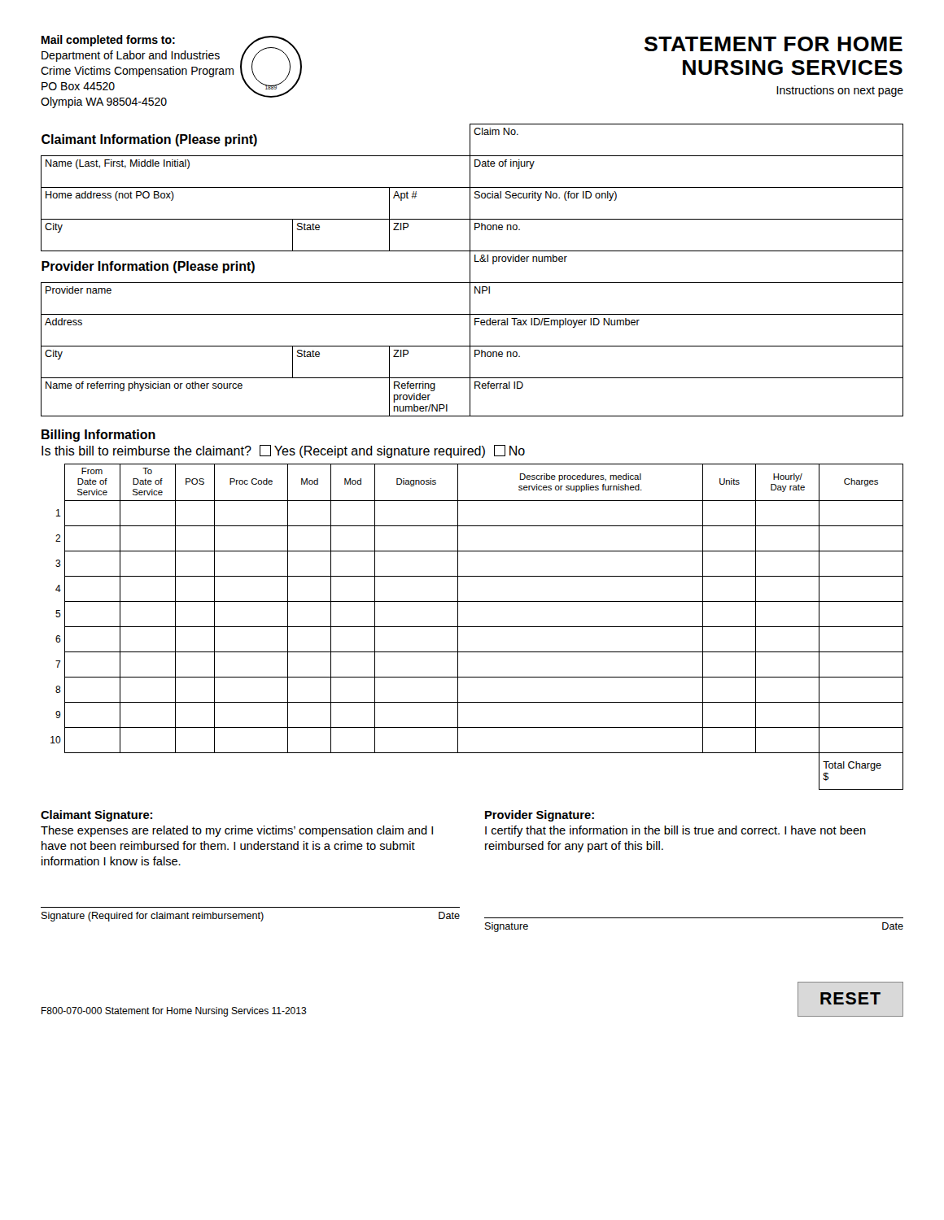Mail completed forms to:
Department of Labor and Industries
Crime Victims Compensation Program
PO Box 44520
Olympia WA 98504-4520
1889
STATEMENT FOR HOME
NURSING SERVICES
Instructions on next page
| Claimant Information (Please print) | Claim No. |
| Name (Last, First, Middle Initial) | Date of injury |
| Home address (not PO Box) | Apt # | Social Security No. (for ID only) |
| City | State | ZIP | Phone no. |
| Provider Information (Please print) | L&I provider number |
| Provider name | NPI |
| Address | Federal Tax ID/Employer ID Number |
| City | State | ZIP | Phone no. |
| Name of referring physician or other source | Referring provider number/NPI | Referral ID |
Billing Information
Is this bill to reimburse the claimant? Yes (Receipt and signature required) No
| | From Date of Service | To Date of Service | POS | Proc Code | Mod | Mod | Diagnosis | Describe procedures, medical services or supplies furnished. | Units | Hourly/ Day rate | Charges |
| --- | --- | --- | --- | --- | --- | --- | --- | --- | --- | --- | --- |
| 1 | | | | | | | | | | | |
| 2 | | | | | | | | | | | |
| 3 | | | | | | | | | | | |
| 4 | | | | | | | | | | | |
| 5 | | | | | | | | | | | |
| 6 | | | | | | | | | | | |
| 7 | | | | | | | | | | | |
| 8 | | | | | | | | | | | |
| 9 | | | | | | | | | | | |
| 10 | | | | | | | | | | | |
| | | Total Charge $ |
Claimant Signature:
These expenses are related to my crime victims’ compensation claim and I have not been reimbursed for them. I understand it is a crime to submit information I know is false.
Signature (Required for claimant reimbursement) Date
Provider Signature:
I certify that the information in the bill is true and correct. I have not been reimbursed for any part of this bill.
Signature Date
F800-070-000 Statement for Home Nursing Services 11-2013
RESET